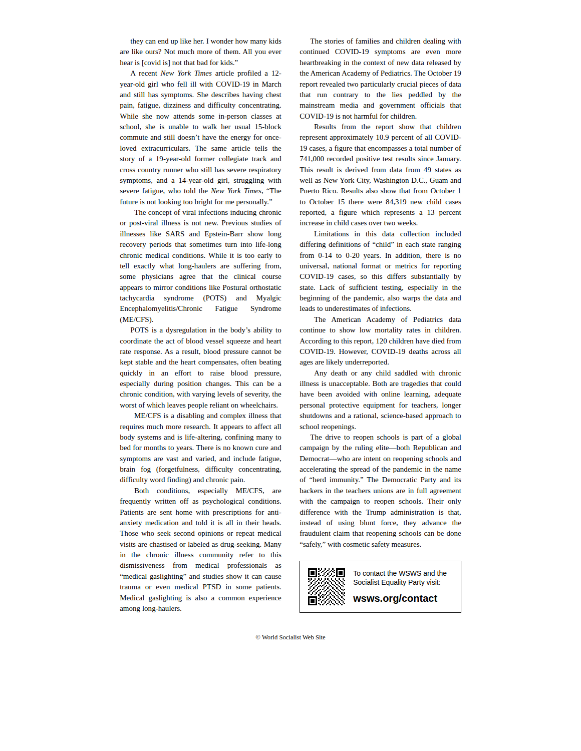they can end up like her. I wonder how many kids are like ours? Not much more of them. All you ever hear is [covid is] not that bad for kids.”
A recent New York Times article profiled a 12-year-old girl who fell ill with COVID-19 in March and still has symptoms. She describes having chest pain, fatigue, dizziness and difficulty concentrating. While she now attends some in-person classes at school, she is unable to walk her usual 15-block commute and still doesn’t have the energy for once-loved extracurriculars. The same article tells the story of a 19-year-old former collegiate track and cross country runner who still has severe respiratory symptoms, and a 14-year-old girl, struggling with severe fatigue, who told the New York Times, “The future is not looking too bright for me personally.”
The concept of viral infections inducing chronic or post-viral illness is not new. Previous studies of illnesses like SARS and Epstein-Barr show long recovery periods that sometimes turn into life-long chronic medical conditions. While it is too early to tell exactly what long-haulers are suffering from, some physicians agree that the clinical course appears to mirror conditions like Postural orthostatic tachycardia syndrome (POTS) and Myalgic Encephalomyelitis/Chronic Fatigue Syndrome (ME/CFS).
POTS is a dysregulation in the body’s ability to coordinate the act of blood vessel squeeze and heart rate response. As a result, blood pressure cannot be kept stable and the heart compensates, often beating quickly in an effort to raise blood pressure, especially during position changes. This can be a chronic condition, with varying levels of severity, the worst of which leaves people reliant on wheelchairs.
ME/CFS is a disabling and complex illness that requires much more research. It appears to affect all body systems and is life-altering, confining many to bed for months to years. There is no known cure and symptoms are vast and varied, and include fatigue, brain fog (forgetfulness, difficulty concentrating, difficulty word finding) and chronic pain.
Both conditions, especially ME/CFS, are frequently written off as psychological conditions. Patients are sent home with prescriptions for anti-anxiety medication and told it is all in their heads. Those who seek second opinions or repeat medical visits are chastised or labeled as drug-seeking. Many in the chronic illness community refer to this dismissiveness from medical professionals as “medical gaslighting” and studies show it can cause trauma or even medical PTSD in some patients. Medical gaslighting is also a common experience among long-haulers.
The stories of families and children dealing with continued COVID-19 symptoms are even more heartbreaking in the context of new data released by the American Academy of Pediatrics. The October 19 report revealed two particularly crucial pieces of data that run contrary to the lies peddled by the mainstream media and government officials that COVID-19 is not harmful for children.
Results from the report show that children represent approximately 10.9 percent of all COVID-19 cases, a figure that encompasses a total number of 741,000 recorded positive test results since January. This result is derived from data from 49 states as well as New York City, Washington D.C., Guam and Puerto Rico. Results also show that from October 1 to October 15 there were 84,319 new child cases reported, a figure which represents a 13 percent increase in child cases over two weeks.
Limitations in this data collection included differing definitions of “child” in each state ranging from 0-14 to 0-20 years. In addition, there is no universal, national format or metrics for reporting COVID-19 cases, so this differs substantially by state. Lack of sufficient testing, especially in the beginning of the pandemic, also warps the data and leads to underestimates of infections.
The American Academy of Pediatrics data continue to show low mortality rates in children. According to this report, 120 children have died from COVID-19. However, COVID-19 deaths across all ages are likely underreported.
Any death or any child saddled with chronic illness is unacceptable. Both are tragedies that could have been avoided with online learning, adequate personal protective equipment for teachers, longer shutdowns and a rational, science-based approach to school reopenings.
The drive to reopen schools is part of a global campaign by the ruling elite—both Republican and Democrat—who are intent on reopening schools and accelerating the spread of the pandemic in the name of “herd immunity.” The Democratic Party and its backers in the teachers unions are in full agreement with the campaign to reopen schools. Their only difference with the Trump administration is that, instead of using blunt force, they advance the fraudulent claim that reopening schools can be done “safely,” with cosmetic safety measures.
To contact the WSWS and the
Socialist Equality Party visit: wsws.org/contact
© World Socialist Web Site